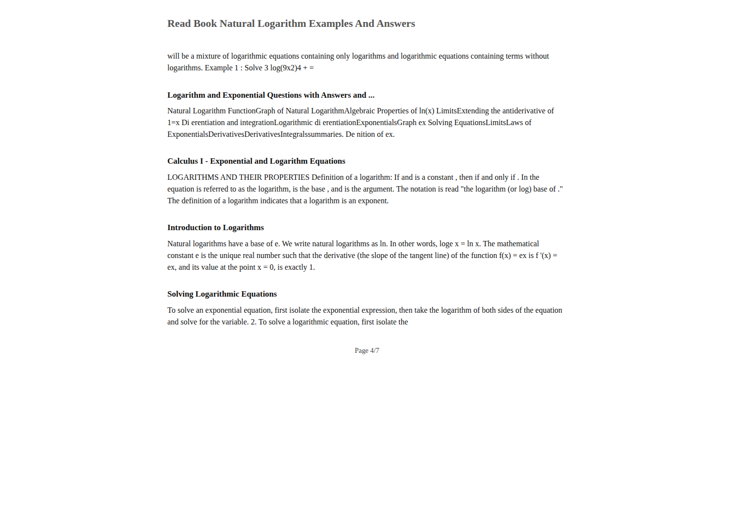Read Book Natural Logarithm Examples And Answers
will be a mixture of logarithmic equations containing only logarithms and logarithmic equations containing terms without logarithms. Example 1 : Solve 3 log(9x2)4 + =
Logarithm and Exponential Questions with Answers and ...
Natural Logarithm FunctionGraph of Natural LogarithmAlgebraic Properties of ln(x) LimitsExtending the antiderivative of 1=x Di erentiation and integrationLogarithmic di erentiationExponentialsGraph ex Solving EquationsLimitsLaws of ExponentialsDerivativesDerivativesIntegralssummaries. De nition of ex.
Calculus I - Exponential and Logarithm Equations
LOGARITHMS AND THEIR PROPERTIES Definition of a logarithm: If and is a constant , then if and only if . In the equation is referred to as the logarithm, is the base , and is the argument. The notation is read "the logarithm (or log) base of ." The definition of a logarithm indicates that a logarithm is an exponent.
Introduction to Logarithms
Natural logarithms have a base of e. We write natural logarithms as ln. In other words, loge x = ln x. The mathematical constant e is the unique real number such that the derivative (the slope of the tangent line) of the function f(x) = ex is f '(x) = ex, and its value at the point x = 0, is exactly 1.
Solving Logarithmic Equations
To solve an exponential equation, first isolate the exponential expression, then take the logarithm of both sides of the equation and solve for the variable. 2. To solve a logarithmic equation, first isolate the
Page 4/7